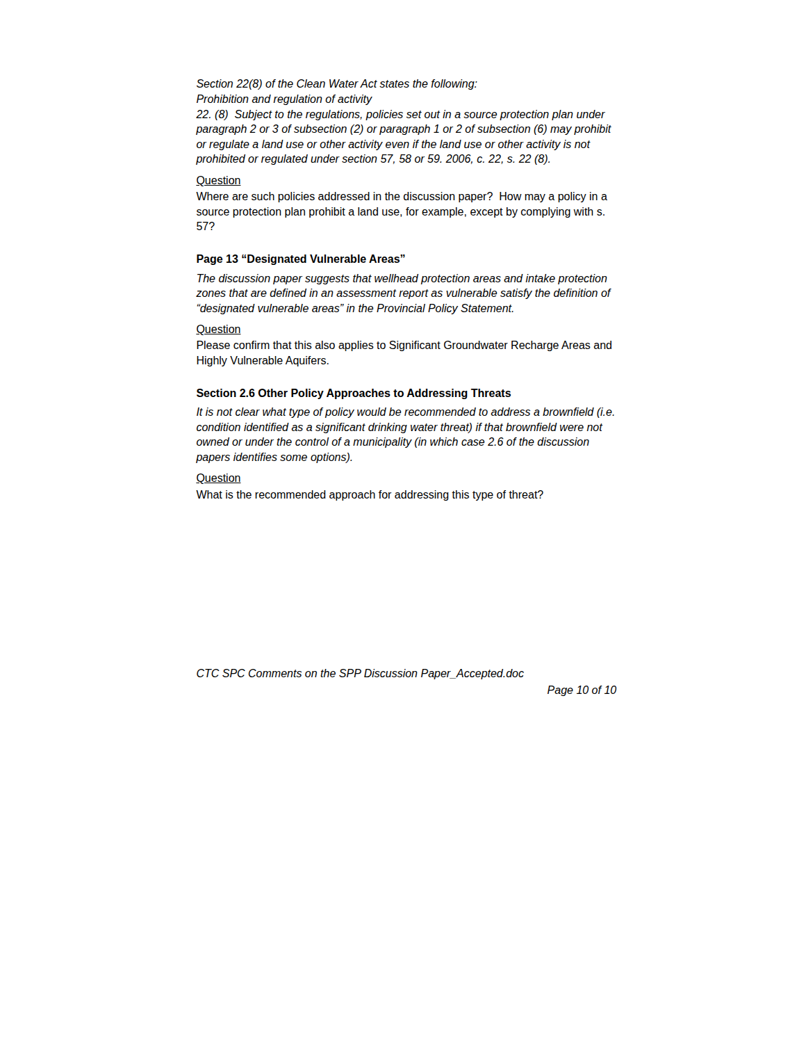Section 22(8) of the Clean Water Act states the following:
Prohibition and regulation of activity
22. (8) Subject to the regulations, policies set out in a source protection plan under paragraph 2 or 3 of subsection (2) or paragraph 1 or 2 of subsection (6) may prohibit or regulate a land use or other activity even if the land use or other activity is not prohibited or regulated under section 57, 58 or 59. 2006, c. 22, s. 22 (8).
Question
Where are such policies addressed in the discussion paper? How may a policy in a source protection plan prohibit a land use, for example, except by complying with s. 57?
Page 13 “Designated Vulnerable Areas”
The discussion paper suggests that wellhead protection areas and intake protection zones that are defined in an assessment report as vulnerable satisfy the definition of “designated vulnerable areas” in the Provincial Policy Statement.
Question
Please confirm that this also applies to Significant Groundwater Recharge Areas and Highly Vulnerable Aquifers.
Section 2.6 Other Policy Approaches to Addressing Threats
It is not clear what type of policy would be recommended to address a brownfield (i.e. condition identified as a significant drinking water threat) if that brownfield were not owned or under the control of a municipality (in which case 2.6 of the discussion papers identifies some options).
Question
What is the recommended approach for addressing this type of threat?
CTC SPC Comments on the SPP Discussion Paper_Accepted.doc Page 10 of 10